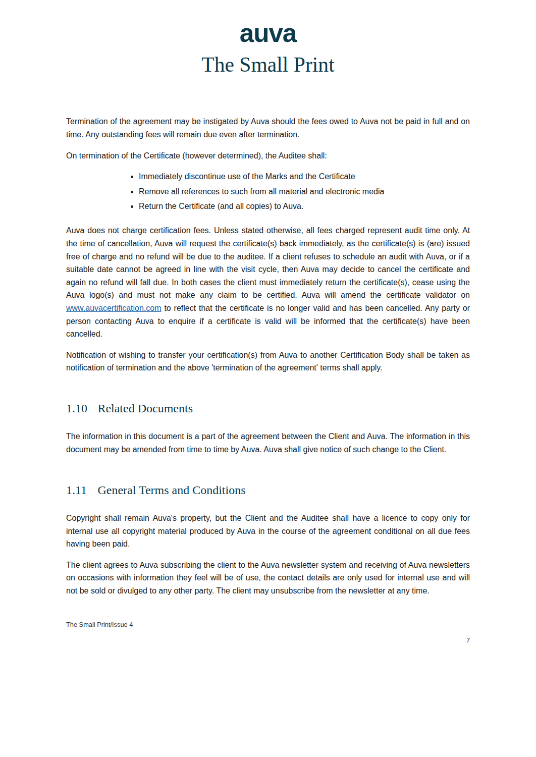auva
The Small Print
Termination of the agreement may be instigated by Auva should the fees owed to Auva not be paid in full and on time. Any outstanding fees will remain due even after termination.
On termination of the Certificate (however determined), the Auditee shall:
Immediately discontinue use of the Marks and the Certificate
Remove all references to such from all material and electronic media
Return the Certificate (and all copies) to Auva.
Auva does not charge certification fees. Unless stated otherwise, all fees charged represent audit time only. At the time of cancellation, Auva will request the certificate(s) back immediately, as the certificate(s) is (are) issued free of charge and no refund will be due to the auditee. If a client refuses to schedule an audit with Auva, or if a suitable date cannot be agreed in line with the visit cycle, then Auva may decide to cancel the certificate and again no refund will fall due. In both cases the client must immediately return the certificate(s), cease using the Auva logo(s) and must not make any claim to be certified. Auva will amend the certificate validator on www.auvacertification.com to reflect that the certificate is no longer valid and has been cancelled. Any party or person contacting Auva to enquire if a certificate is valid will be informed that the certificate(s) have been cancelled.
Notification of wishing to transfer your certification(s) from Auva to another Certification Body shall be taken as notification of termination and the above 'termination of the agreement' terms shall apply.
1.10 Related Documents
The information in this document is a part of the agreement between the Client and Auva. The information in this document may be amended from time to time by Auva. Auva shall give notice of such change to the Client.
1.11 General Terms and Conditions
Copyright shall remain Auva's property, but the Client and the Auditee shall have a licence to copy only for internal use all copyright material produced by Auva in the course of the agreement conditional on all due fees having been paid.
The client agrees to Auva subscribing the client to the Auva newsletter system and receiving of Auva newsletters on occasions with information they feel will be of use, the contact details are only used for internal use and will not be sold or divulged to any other party. The client may unsubscribe from the newsletter at any time.
The Small Print/Issue 4
7